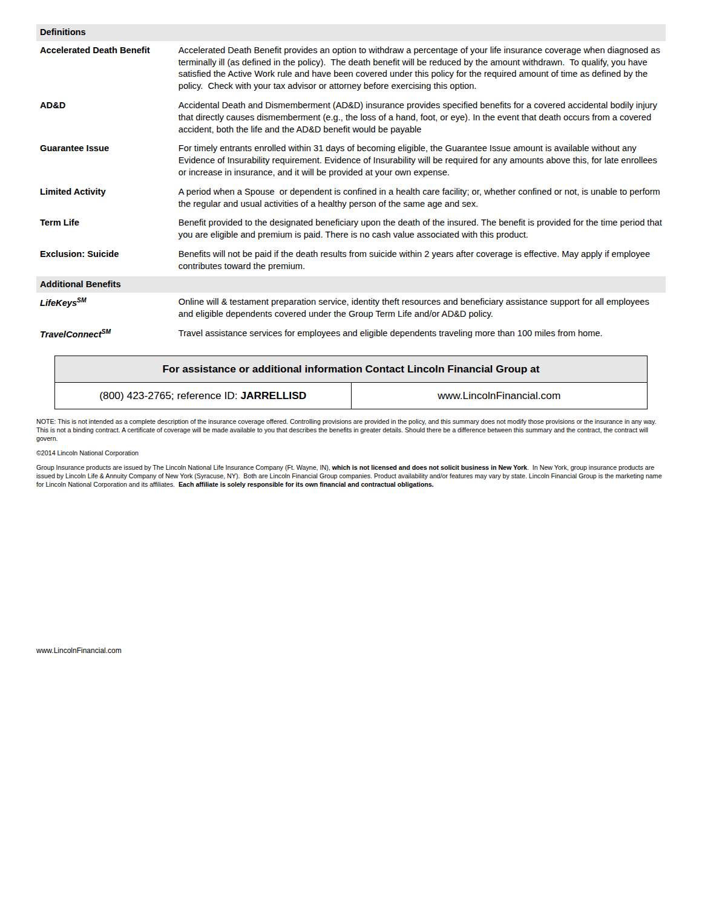| Definitions |
| Accelerated Death Benefit | Accelerated Death Benefit provides an option to withdraw a percentage of your life insurance coverage when diagnosed as terminally ill (as defined in the policy). The death benefit will be reduced by the amount withdrawn. To qualify, you have satisfied the Active Work rule and have been covered under this policy for the required amount of time as defined by the policy. Check with your tax advisor or attorney before exercising this option. |
| AD&D | Accidental Death and Dismemberment (AD&D) insurance provides specified benefits for a covered accidental bodily injury that directly causes dismemberment (e.g., the loss of a hand, foot, or eye). In the event that death occurs from a covered accident, both the life and the AD&D benefit would be payable |
| Guarantee Issue | For timely entrants enrolled within 31 days of becoming eligible, the Guarantee Issue amount is available without any Evidence of Insurability requirement. Evidence of Insurability will be required for any amounts above this, for late enrollees or increase in insurance, and it will be provided at your own expense. |
| Limited Activity | A period when a Spouse or dependent is confined in a health care facility; or, whether confined or not, is unable to perform the regular and usual activities of a healthy person of the same age and sex. |
| Term Life | Benefit provided to the designated beneficiary upon the death of the insured. The benefit is provided for the time period that you are eligible and premium is paid. There is no cash value associated with this product. |
| Exclusion: Suicide | Benefits will not be paid if the death results from suicide within 2 years after coverage is effective. May apply if employee contributes toward the premium. |
| Additional Benefits |
| LifeKeys SM | Online will & testament preparation service, identity theft resources and beneficiary assistance support for all employees and eligible dependents covered under the Group Term Life and/or AD&D policy. |
| TravelConnect SM | Travel assistance services for employees and eligible dependents traveling more than 100 miles from home. |
| For assistance or additional information Contact Lincoln Financial Group at |
| (800) 423-2765; reference ID: JARRELLISD | www.LincolnFinancial.com |
NOTE: This is not intended as a complete description of the insurance coverage offered. Controlling provisions are provided in the policy, and this summary does not modify those provisions or the insurance in any way. This is not a binding contract. A certificate of coverage will be made available to you that describes the benefits in greater details. Should there be a difference between this summary and the contract, the contract will govern.
©2014 Lincoln National Corporation
Group Insurance products are issued by The Lincoln National Life Insurance Company (Ft. Wayne, IN), which is not licensed and does not solicit business in New York. In New York, group insurance products are issued by Lincoln Life & Annuity Company of New York (Syracuse, NY). Both are Lincoln Financial Group companies. Product availability and/or features may vary by state. Lincoln Financial Group is the marketing name for Lincoln National Corporation and its affiliates. Each affiliate is solely responsible for its own financial and contractual obligations.
www.LincolnFinancial.com